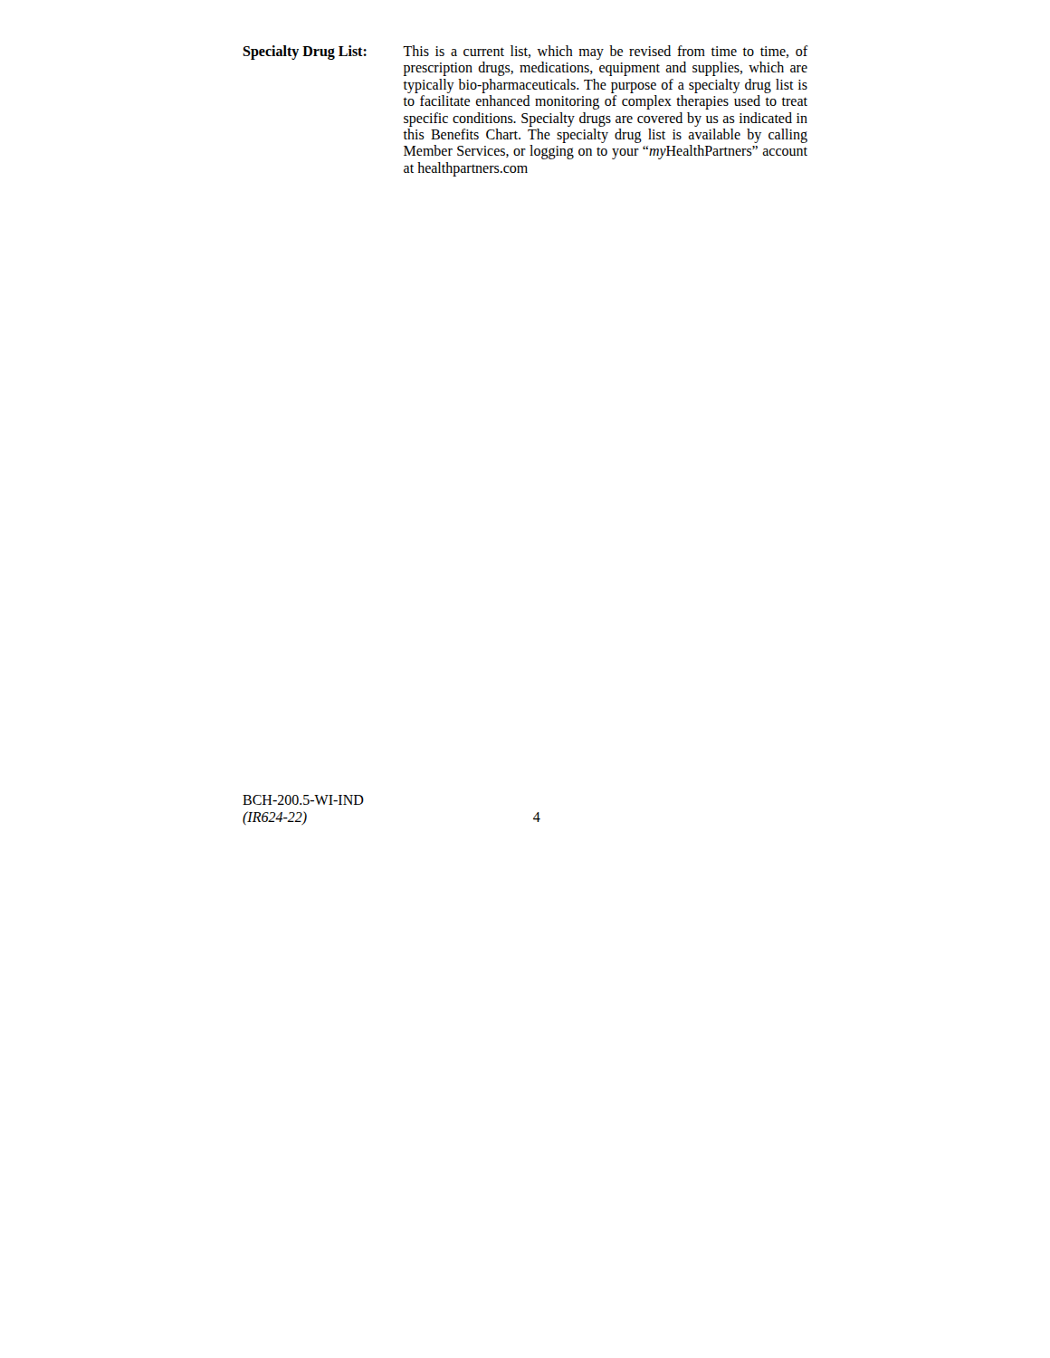Specialty Drug List:
This is a current list, which may be revised from time to time, of prescription drugs, medications, equipment and supplies, which are typically bio-pharmaceuticals. The purpose of a specialty drug list is to facilitate enhanced monitoring of complex therapies used to treat specific conditions. Specialty drugs are covered by us as indicated in this Benefits Chart. The specialty drug list is available by calling Member Services, or logging on to your “my HealthPartners” account at healthpartners.com
BCH-200.5-WI-IND
(IR624-22) 4